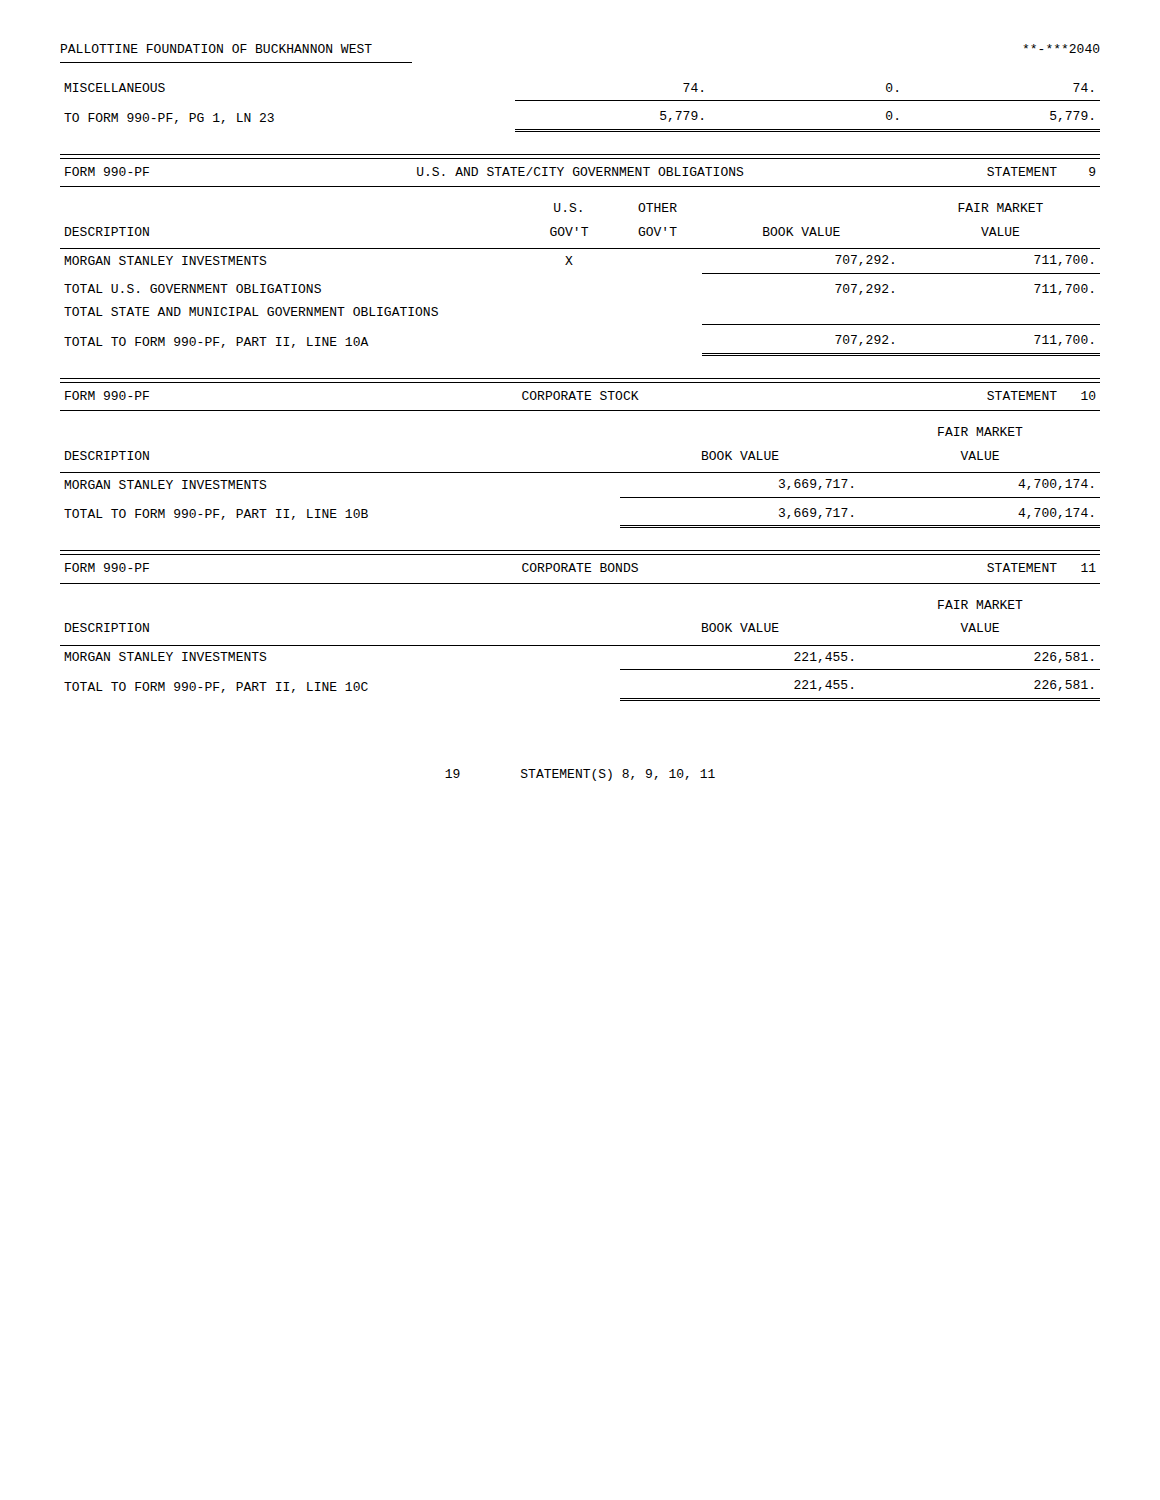PALLOTTINE FOUNDATION OF BUCKHANNON WEST
**-***2040
| MISCELLANEOUS | 74. | 0. | 74. |
| TO FORM 990-PF, PG 1, LN 23 | 5,779. | 0. | 5,779. |
FORM 990-PF
U.S. AND STATE/CITY GOVERNMENT OBLIGATIONS
STATEMENT 9
| | U.S. | OTHER | | FAIR MARKET |
| DESCRIPTION | GOV'T | GOV'T | BOOK VALUE | VALUE |
| MORGAN STANLEY INVESTMENTS | X | | 707,292. | 711,700. |
| TOTAL U.S. GOVERNMENT OBLIGATIONS | 707,292. | 711,700. |
| TOTAL STATE AND MUNICIPAL GOVERNMENT OBLIGATIONS | | |
| TOTAL TO FORM 990-PF, PART II, LINE 10A | 707,292. | 711,700. |
FORM 990-PF
CORPORATE STOCK
STATEMENT 10
| | | FAIR MARKET |
| DESCRIPTION | BOOK VALUE | VALUE |
| MORGAN STANLEY INVESTMENTS | 3,669,717. | 4,700,174. |
| TOTAL TO FORM 990-PF, PART II, LINE 10B | 3,669,717. | 4,700,174. |
FORM 990-PF
CORPORATE BONDS
STATEMENT 11
| | | FAIR MARKET |
| DESCRIPTION | BOOK VALUE | VALUE |
| MORGAN STANLEY INVESTMENTS | 221,455. | 226,581. |
| TOTAL TO FORM 990-PF, PART II, LINE 10C | 221,455. | 226,581. |
19STATEMENT(S) 8, 9, 10, 11